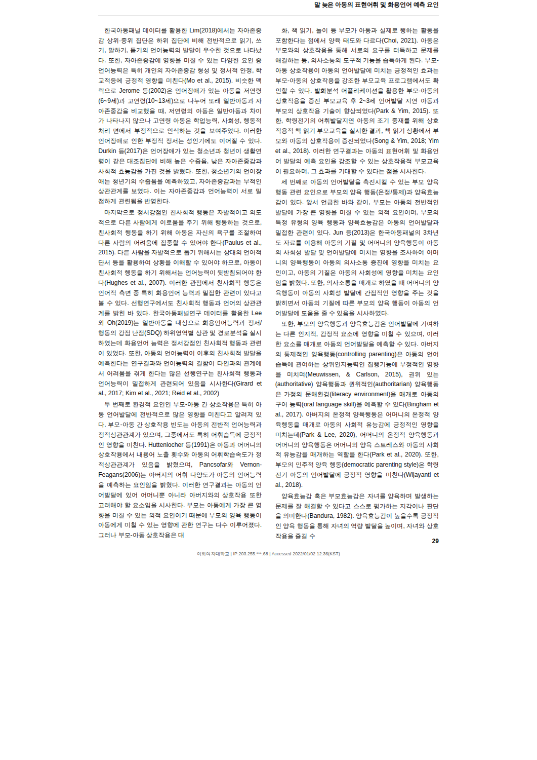말 늦은 아동의 표현어휘 및 화용언어 예측 요인
한국아동패널 데이터를 활용한 Lim(2018)에서는 자아존중감 상위·중위 집단은 하위 집단에 비해 전반적으로 읽기, 쓰기, 말하기, 듣기의 언어능력의 발달이 우수한 것으로 나타났다. 또한, 자아존중감에 영향을 미칠 수 있는 다양한 요인 중 언어능력은 특히 개인의 자아존중감 형성 및 정서적 안정, 학교적응에 긍정적 영향을 미친다(Mo et al., 2015). 비슷한 맥락으로 Jerome 등(2002)은 언어장애가 있는 아동을 저연령(6~9세)과 고연령(10~13세)으로 나누어 또래 일반아동과 자아존중감을 비교했을 때, 저연령의 아동은 일반아동과 차이가 나타나지 않으나 고연령 아동은 학업능력, 사회성, 행동적 처리 면에서 부정적으로 인식하는 것을 보여주었다. 이러한 언어장애로 인한 부정적 정서는 성인기에도 이어질 수 있다. Durkin 등(2017)은 언어장애가 있는 청소년과 청년이 생활연령이 같은 대조집단에 비해 높은 수줍음, 낮은 자아존중감과 사회적 효능감을 가진 것을 밝혔다. 또한, 청소년기의 언어장애는 청년기의 수줍음을 예측하였고, 자아존중감과는 부적인 상관관계를 보였다. 이는 자아존중감과 언어능력이 서로 밀접하게 관련됨을 반영한다.
마지막으로 정서강점인 친사회적 행동은 자발적이고 의도적으로 다른 사람에게 이로움을 주기 위해 행동하는 것으로, 친사회적 행동을 하기 위해 아동은 자신의 욕구를 조절하여 다른 사람의 어려움에 집중할 수 있어야 한다(Paulus et al., 2015). 다른 사람을 자발적으로 돕기 위해서는 상대의 언어적 단서 등을 활용하여 상황을 이해할 수 있어야 하므로, 아동이 친사회적 행동을 하기 위해서는 언어능력이 뒷받침되어야 한다(Hughes et al., 2007). 이러한 관점에서 친사회적 행동은 언어적 측면 중 특히 화용언어 능력과 밀접한 관련이 있다고 볼 수 있다. 선행연구에서도 친사회적 행동과 언어의 상관관계를 밝힌 바 있다. 한국아동패널연구 데이터를 활용한 Lee와 Oh(2019)는 일반아동을 대상으로 화용언어능력과 정서/행동의 강점 난점(SDQ) 하위영역별 상관 및 경로분석을 실시하였는데 화용언어 능력은 정서강점인 친사회적 행동과 관련이 있었다. 또한, 아동의 언어능력이 이후의 친사회적 발달을 예측한다는 연구결과와 언어능력의 결함이 타인과의 관계에서 어려움을 겪게 한다는 많은 선행연구는 친사회적 행동과 언어능력이 밀접하게 관련되어 있음을 시사한다(Girard et al., 2017; Kim et al., 2021; Reid et al., 2002)
두 번째로 환경적 요인인 부모-아동 간 상호작용은 특히 아동 언어발달에 전반적으로 많은 영향을 미친다고 알려져 있다. 부모-아동 간 상호작용 빈도는 아동의 전반적 언어능력과 정적상관관계가 있으며, 그중에서도 특히 어휘습득에 긍정적인 영향을 미친다. Huttenlocher 등(1991)은 아동과 어머니의 상호작용에서 내용어 노출 횟수와 아동의 어휘학습속도가 정적상관관계가 있음을 밝혔으며, Pancsofar와 Vernon-Feagans(2006)는 아버지의 어휘 다양도가 아동의 언어능력을 예측하는 요인임을 밝혔다. 이러한 연구결과는 아동의 언어발달에 있어 어머니뿐 아니라 아버지와의 상호작용 또한 고려해야 할 요소임을 시사한다. 부모는 아동에게 가장 큰 영향을 미칠 수 있는 외적 요인이기 때문에 부모의 양육 행동이 아동에게 미칠 수 있는 영향에 관한 연구는 다수 이루어졌다. 그러나 부모-아동 상호작용은 대
화, 책 읽기, 놀이 등 부모가 아동과 실제로 행하는 활동을 포함한다는 점에서 양육 태도와 다르다(Choi, 2021). 아동은 부모와의 상호작용을 통해 서로의 요구를 터득하고 문제를 해결하는 등, 의사소통의 도구적 기능을 습득하게 된다. 부모-아동 상호작용이 아동의 언어발달에 미치는 긍정적인 효과는 부모-아동의 상호작용을 강조한 부모교육 프로그램에서도 확인할 수 있다. 발화분석 어플리케이션을 활용한 부모-아동의 상호작용을 증진 부모교육 후 2~3세 언어발달 지연 아동과 부모의 상호작용 기술이 향상되었다(Park & Yim, 2015). 또한, 학령전기의 어휘발달지연 아동의 조기 중재를 위해 상호작용적 책 읽기 부모교육을 실시한 결과, 책 읽기 상황에서 부모와 아동의 상호작용이 증진되었다(Song & Yim, 2018; Yim et al., 2018). 이러한 연구결과는 아동의 표현어휘 및 화용언어 발달의 예측 요인을 강조할 수 있는 상호작용적 부모교육이 필요하며, 그 효과를 기대할 수 있다는 점을 시사한다.
세 번째로 아동의 언어발달을 촉진시킬 수 있는 부모 양육 행동 관련 요인으로 부모의 양육 행동(온정/통제)과 양육효능감이 있다. 앞서 언급한 바와 같이, 부모는 아동의 전반적인 발달에 가장 큰 영향을 미칠 수 있는 외적 요인이며, 부모의 특정 유형의 양육 행동과 양육효능감은 아동의 언어발달과 밀접한 관련이 있다. Jun 등(2013)은 한국아동패널의 3차년도 자료를 이용해 아동의 기질 및 어머니의 양육행동이 아동의 사회성 발달 및 언어발달에 미치는 영향을 조사하여 어머니의 양육행동이 아동의 의사소통 증진에 영향을 미치는 요인이고, 아동의 기질은 아동의 사회성에 영향을 미치는 요인임을 밝혔다. 또한, 의사소통을 매개로 하였을 때 어머니의 양육행동이 아동의 사회성 발달에 간접적인 영향을 주는 것을 밝히면서 아동의 기질에 따른 부모의 양육 행동이 아동의 언어발달에 도움을 줄 수 있음을 시사하였다.
또한, 부모의 양육행동과 양육효능감은 언어발달에 기여하는 다른 인지적, 감정적 요소에 영향을 미칠 수 있으며, 이러한 요소를 매개로 아동의 언어발달을 예측할 수 있다. 아버지의 통제적인 양육행동(controlling parenting)은 아동의 언어 습득에 관여하는 상위인지능력인 집행기능에 부정적인 영향을 미치며(Meuwissen, & Carlson, 2015), 권위 있는(authoritative) 양육행동과 권위적인(authoritarian) 양육행동은 가정의 문해환경(literacy environment)을 매개로 아동의 구어 능력(oral language skill)을 예측할 수 있다(Bingham et al., 2017). 아버지의 온정적 양육행동은 어머니의 온정적 양육행동을 매개로 아동의 사회적 유능감에 긍정적인 영향을 미치는데(Park & Lee, 2020), 어머니의 온정적 양육행동과 어머니의 양육행동은 어머니의 양육 스트레스와 아동의 사회적 유능감을 매개하는 역할을 한다(Park et al., 2020). 또한, 부모의 민주적 양육 행동(democratic parenting style)은 학령전기 아동의 언어발달에 긍정적 영향을 미친다(Wijayanti et al., 2018).
양육효능감 혹은 부모효능감은 자녀를 양육하며 발생하는 문제를 잘 해결할 수 있다고 스스로 평가하는 지각이나 판단을 의미한다(Bandura, 1982). 양육효능감이 높을수록 긍정적인 양육 행동을 통해 자녀의 역량 발달을 높이며, 자녀와 상호작용을 즐길 수
29
이화여자대학교 | IP:203.255.***.68 | Accessed 2022/01/02 12:36(KST)